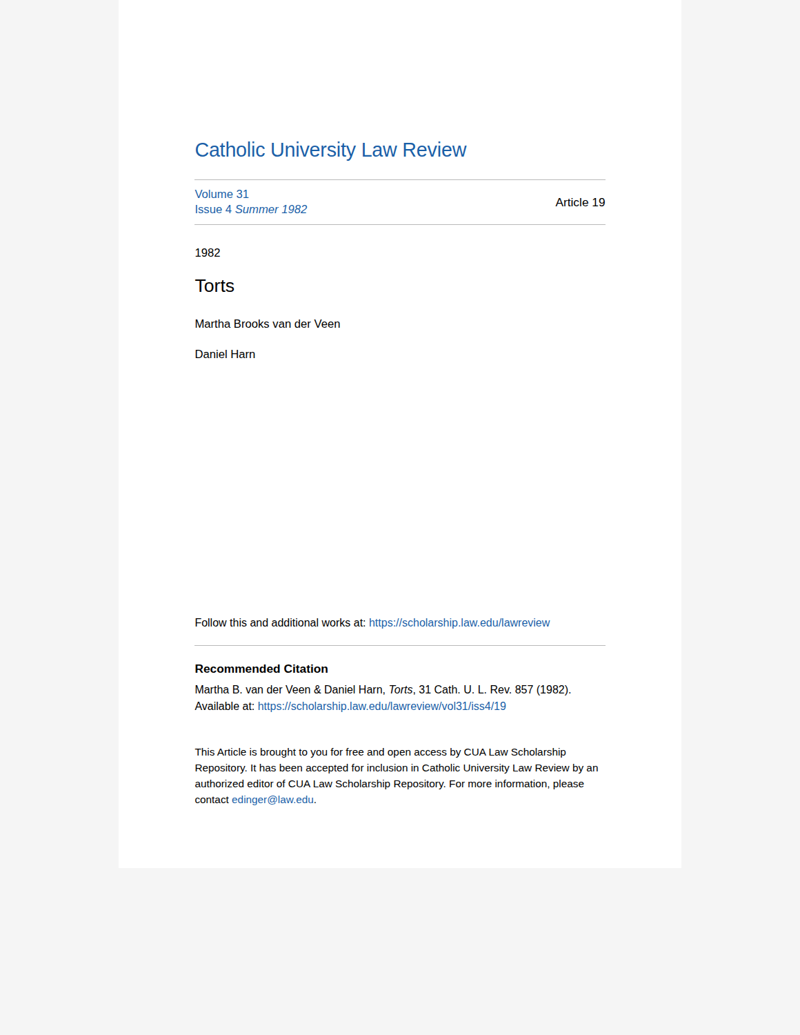Catholic University Law Review
Volume 31
Issue 4 Summer 1982
Article 19
1982
Torts
Martha Brooks van der Veen
Daniel Harn
Follow this and additional works at: https://scholarship.law.edu/lawreview
Recommended Citation
Martha B. van der Veen & Daniel Harn, Torts, 31 Cath. U. L. Rev. 857 (1982).
Available at: https://scholarship.law.edu/lawreview/vol31/iss4/19
This Article is brought to you for free and open access by CUA Law Scholarship Repository. It has been accepted for inclusion in Catholic University Law Review by an authorized editor of CUA Law Scholarship Repository. For more information, please contact edinger@law.edu.